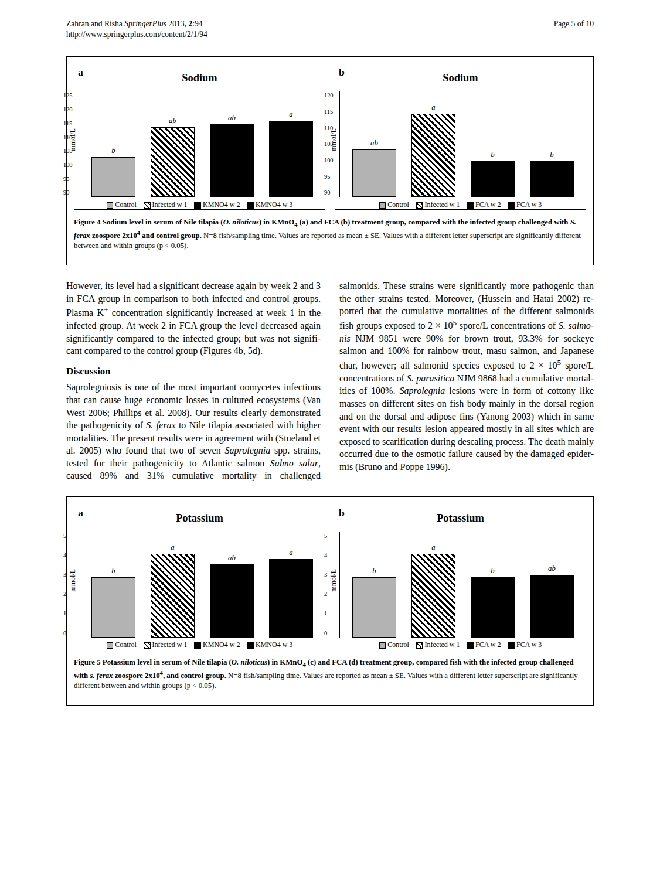Zahran and Risha SpringerPlus 2013, 2:94
http://www.springerplus.com/content/2/1/94
Page 5 of 10
a
Sodium
mmol/L
1251201151101051009590
b
ab
ab
a
Control Infected w 1 KMNO4 w 2 KMNO4 w 3
b
Sodium
mmol/L
1201151101051009590
ab
a
b
b
Control Infected w 1 FCA w 2 FCA w 3
Figure 4 Sodium level in serum of Nile tilapia (O. niloticus) in KMnO4 (a) and FCA (b) treatment group, compared with the infected group challenged with S. ferax zoospore 2x104 and control group. N=8 fish/sampling time. Values are reported as mean ± SE. Values with a different letter superscript are significantly different between and within groups (p < 0.05).
However, its level had a significant decrease again by week 2 and 3 in FCA group in comparison to both infected and control groups. Plasma K+ concentration significantly increased at week 1 in the infected group. At week 2 in FCA group the level decreased again significantly compared to the infected group; but was not significant compared to the control group (Figures 4b, 5d).
Discussion
Saprolegniosis is one of the most important oomycetes infections that can cause huge economic losses in cultured ecosystems (Van West 2006; Phillips et al. 2008). Our results clearly demonstrated the pathogenicity of S. ferax to Nile tilapia associated with higher mortalities. The present results were in agreement with (Stueland et al. 2005) who found that two of seven Saprolegnia spp. strains, tested for their pathogenicity to Atlantic salmon Salmo salar, caused 89% and 31% cumulative mortality in challenged salmonids. These strains were significantly more pathogenic than the other strains tested. Moreover, (Hussein and Hatai 2002) reported that the cumulative mortalities of the different salmonids fish groups exposed to 2 × 105 spore/L concentrations of S. salmonis NJM 9851 were 90% for brown trout, 93.3% for sockeye salmon and 100% for rainbow trout, masu salmon, and Japanese char, however; all salmonid species exposed to 2 × 105 spore/L concentrations of S. parasitica NJM 9868 had a cumulative mortalities of 100%. Saprolegnia lesions were in form of cottony like masses on different sites on fish body mainly in the dorsal region and on the dorsal and adipose fins (Yanong 2003) which in same event with our results lesion appeared mostly in all sites which are exposed to scarification during descaling process. The death mainly occurred due to the osmotic failure caused by the damaged epidermis (Bruno and Poppe 1996).
a
Potassium
mmol/L
543210
b
a
ab
a
Control Infected w 1 KMNO4 w 2 KMNO4 w 3
b
Potassium
mmol/L
543210
b
a
b
ab
Control Infected w 1 FCA w 2 FCA w 3
Figure 5 Potassium level in serum of Nile tilapia (O. niloticus) in KMnO4 (c) and FCA (d) treatment group, compared fish with the infected group challenged with s. ferax zoospore 2x104, and control group. N=8 fish/sampling time. Values are reported as mean ± SE. Values with a different letter superscript are significantly different between and within groups (p < 0.05).